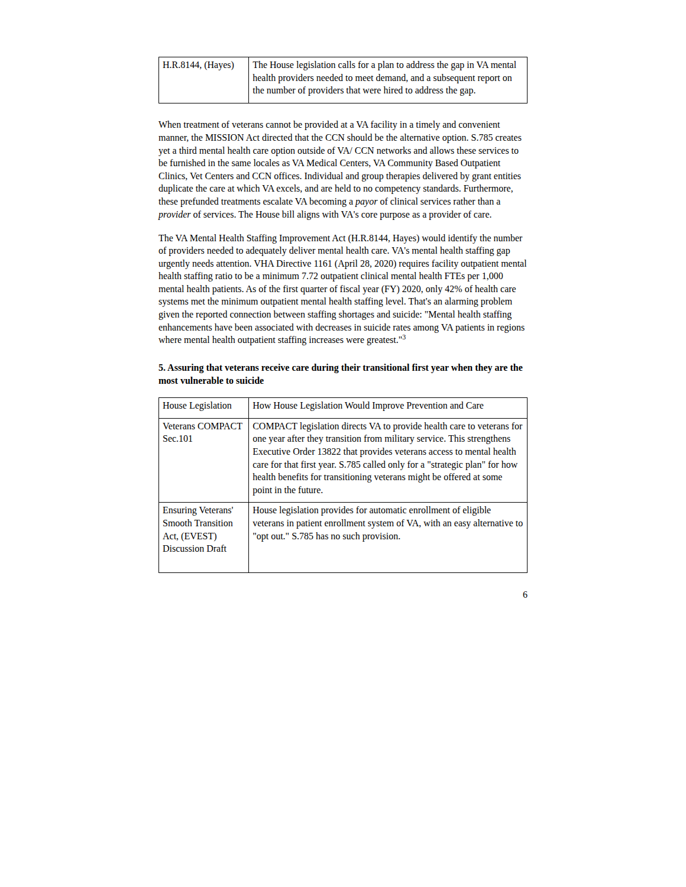| H.R.8144, (Hayes) | The House legislation calls for a plan to address the gap in VA mental health providers needed to meet demand, and a subsequent report on the number of providers that were hired to address the gap. |
When treatment of veterans cannot be provided at a VA facility in a timely and convenient manner, the MISSION Act directed that the CCN should be the alternative option. S.785 creates yet a third mental health care option outside of VA/ CCN networks and allows these services to be furnished in the same locales as VA Medical Centers, VA Community Based Outpatient Clinics, Vet Centers and CCN offices. Individual and group therapies delivered by grant entities duplicate the care at which VA excels, and are held to no competency standards. Furthermore, these prefunded treatments escalate VA becoming a payor of clinical services rather than a provider of services. The House bill aligns with VA's core purpose as a provider of care.
The VA Mental Health Staffing Improvement Act (H.R.8144, Hayes) would identify the number of providers needed to adequately deliver mental health care. VA's mental health staffing gap urgently needs attention. VHA Directive 1161 (April 28, 2020) requires facility outpatient mental health staffing ratio to be a minimum 7.72 outpatient clinical mental health FTEs per 1,000 mental health patients. As of the first quarter of fiscal year (FY) 2020, only 42% of health care systems met the minimum outpatient mental health staffing level. That's an alarming problem given the reported connection between staffing shortages and suicide: "Mental health staffing enhancements have been associated with decreases in suicide rates among VA patients in regions where mental health outpatient staffing increases were greatest."3
5. Assuring that veterans receive care during their transitional first year when they are the most vulnerable to suicide
| House Legislation | How House Legislation Would Improve Prevention and Care |
| Veterans COMPACT Sec.101 | COMPACT legislation directs VA to provide health care to veterans for one year after they transition from military service. This strengthens Executive Order 13822 that provides veterans access to mental health care for that first year. S.785 called only for a "strategic plan" for how health benefits for transitioning veterans might be offered at some point in the future. |
| Ensuring Veterans' Smooth Transition Act, (EVEST) Discussion Draft | House legislation provides for automatic enrollment of eligible veterans in patient enrollment system of VA, with an easy alternative to "opt out." S.785 has no such provision. |
6